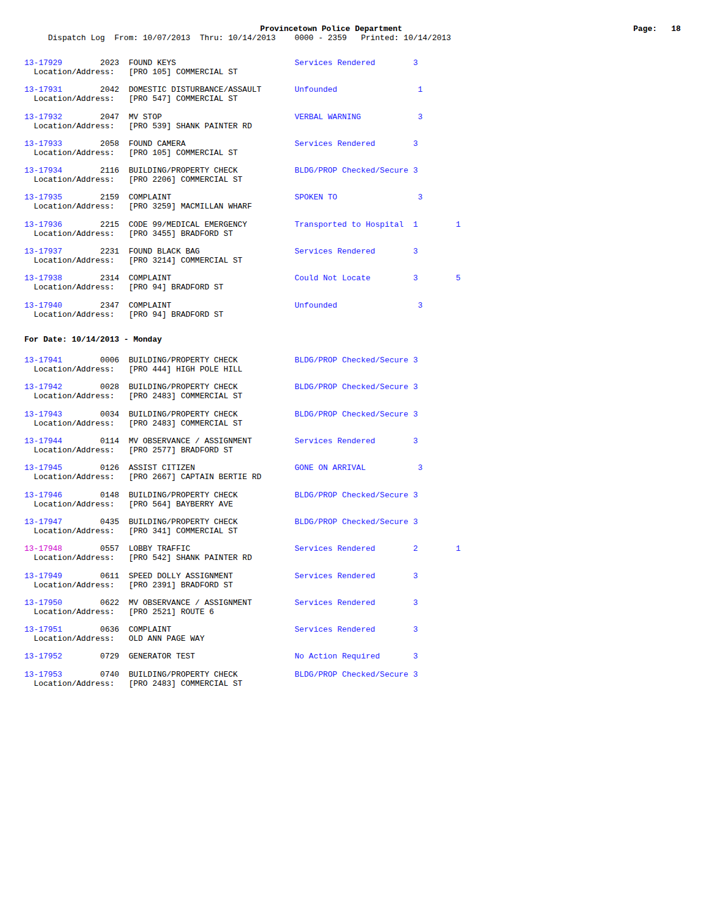Provincetown Police Department Page: 18
Dispatch Log From: 10/07/2013 Thru: 10/14/2013 0000 - 2359 Printed: 10/14/2013
13-17929 2023 FOUND KEYS Services Rendered 3
Location/Address: [PRO 105] COMMERCIAL ST
13-17931 2042 DOMESTIC DISTURBANCE/ASSAULT Unfounded 1
Location/Address: [PRO 547] COMMERCIAL ST
13-17932 2047 MV STOP VERBAL WARNING 3
Location/Address: [PRO 539] SHANK PAINTER RD
13-17933 2058 FOUND CAMERA Services Rendered 3
Location/Address: [PRO 105] COMMERCIAL ST
13-17934 2116 BUILDING/PROPERTY CHECK BLDG/PROP Checked/Secure 3
Location/Address: [PRO 2206] COMMERCIAL ST
13-17935 2159 COMPLAINT SPOKEN TO 3
Location/Address: [PRO 3259] MACMILLAN WHARF
13-17936 2215 CODE 99/MEDICAL EMERGENCY Transported to Hospital 1 1
Location/Address: [PRO 3455] BRADFORD ST
13-17937 2231 FOUND BLACK BAG Services Rendered 3
Location/Address: [PRO 3214] COMMERCIAL ST
13-17938 2314 COMPLAINT Could Not Locate 3 5
Location/Address: [PRO 94] BRADFORD ST
13-17940 2347 COMPLAINT Unfounded 3
Location/Address: [PRO 94] BRADFORD ST
For Date: 10/14/2013 - Monday
13-17941 0006 BUILDING/PROPERTY CHECK BLDG/PROP Checked/Secure 3
Location/Address: [PRO 444] HIGH POLE HILL
13-17942 0028 BUILDING/PROPERTY CHECK BLDG/PROP Checked/Secure 3
Location/Address: [PRO 2483] COMMERCIAL ST
13-17943 0034 BUILDING/PROPERTY CHECK BLDG/PROP Checked/Secure 3
Location/Address: [PRO 2483] COMMERCIAL ST
13-17944 0114 MV OBSERVANCE / ASSIGNMENT Services Rendered 3
Location/Address: [PRO 2577] BRADFORD ST
13-17945 0126 ASSIST CITIZEN GONE ON ARRIVAL 3
Location/Address: [PRO 2667] CAPTAIN BERTIE RD
13-17946 0148 BUILDING/PROPERTY CHECK BLDG/PROP Checked/Secure 3
Location/Address: [PRO 564] BAYBERRY AVE
13-17947 0435 BUILDING/PROPERTY CHECK BLDG/PROP Checked/Secure 3
Location/Address: [PRO 341] COMMERCIAL ST
13-17948 0557 LOBBY TRAFFIC Services Rendered 2 1
Location/Address: [PRO 542] SHANK PAINTER RD
13-17949 0611 SPEED DOLLY ASSIGNMENT Services Rendered 3
Location/Address: [PRO 2391] BRADFORD ST
13-17950 0622 MV OBSERVANCE / ASSIGNMENT Services Rendered 3
Location/Address: [PRO 2521] ROUTE 6
13-17951 0636 COMPLAINT Services Rendered 3
Location/Address: OLD ANN PAGE WAY
13-17952 0729 GENERATOR TEST No Action Required 3
13-17953 0740 BUILDING/PROPERTY CHECK BLDG/PROP Checked/Secure 3
Location/Address: [PRO 2483] COMMERCIAL ST